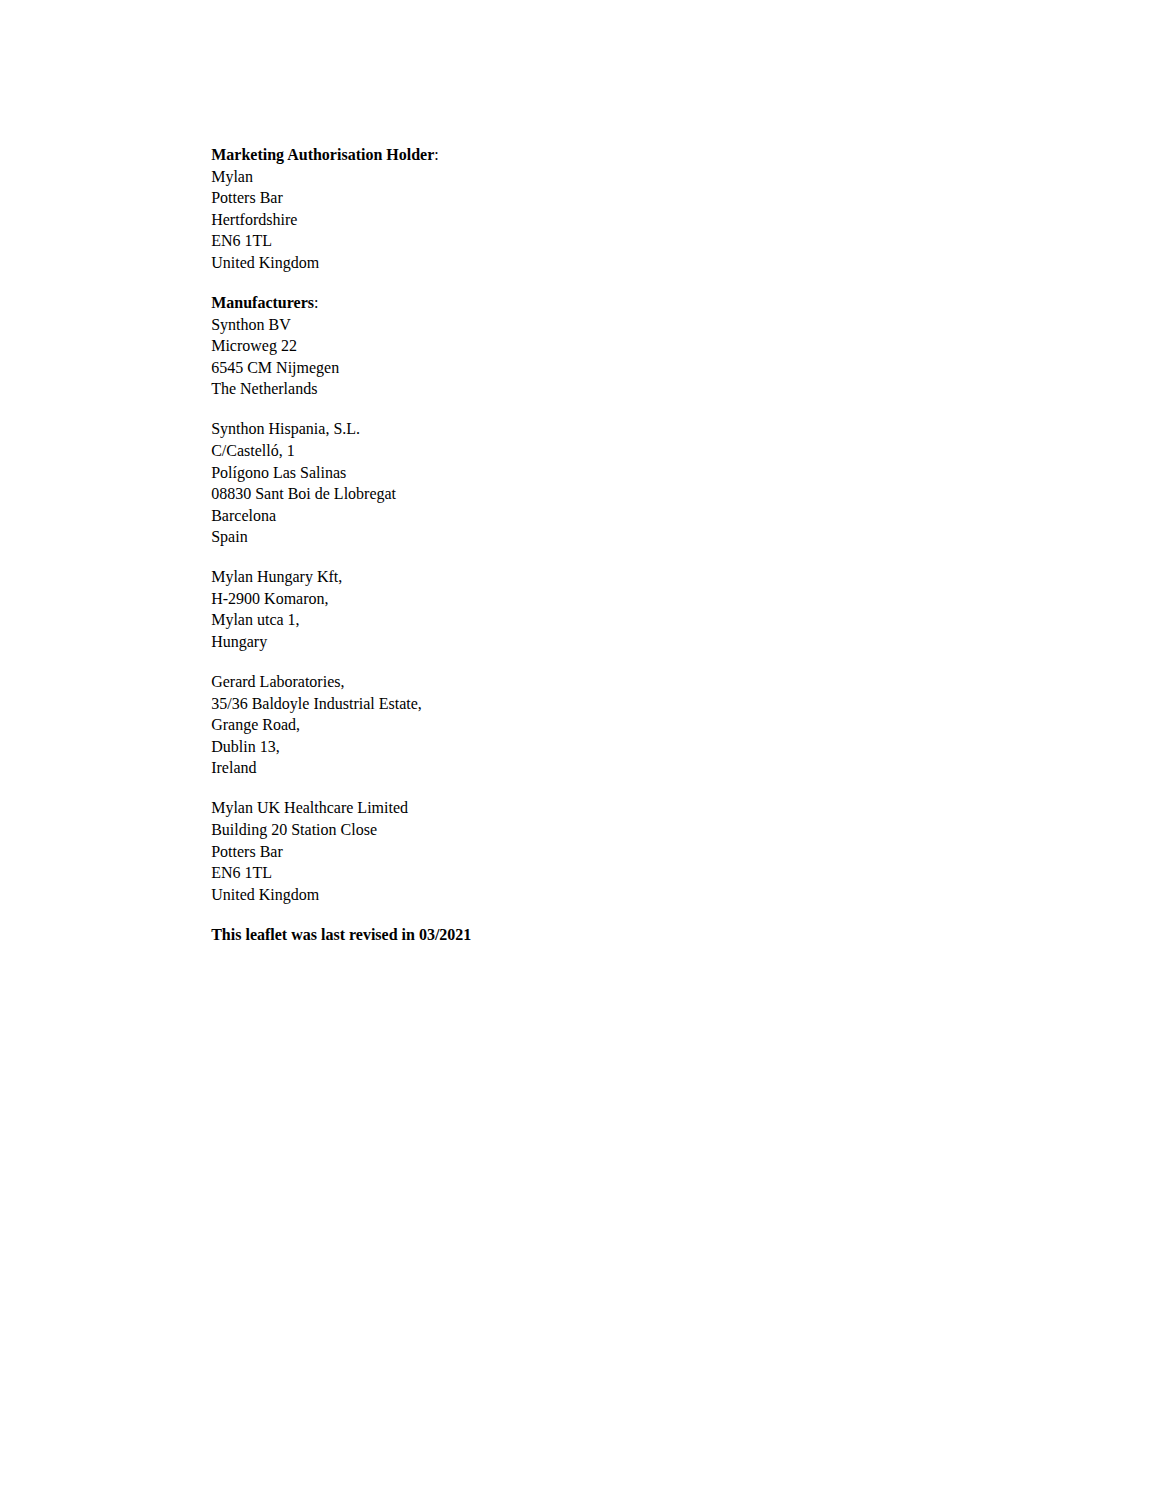Marketing Authorisation Holder:
Mylan
Potters Bar
Hertfordshire
EN6 1TL
United Kingdom
Manufacturers:
Synthon BV
Microweg 22
6545 CM Nijmegen
The Netherlands
Synthon Hispania, S.L.
C/Castelló, 1
Polígono Las Salinas
08830 Sant Boi de Llobregat
Barcelona
Spain
Mylan Hungary Kft,
H-2900 Komaron,
Mylan utca 1,
Hungary
Gerard Laboratories,
35/36 Baldoyle Industrial Estate,
Grange Road,
Dublin 13,
Ireland
Mylan UK Healthcare Limited
Building 20 Station Close
Potters Bar
EN6 1TL
United Kingdom
This leaflet was last revised in 03/2021